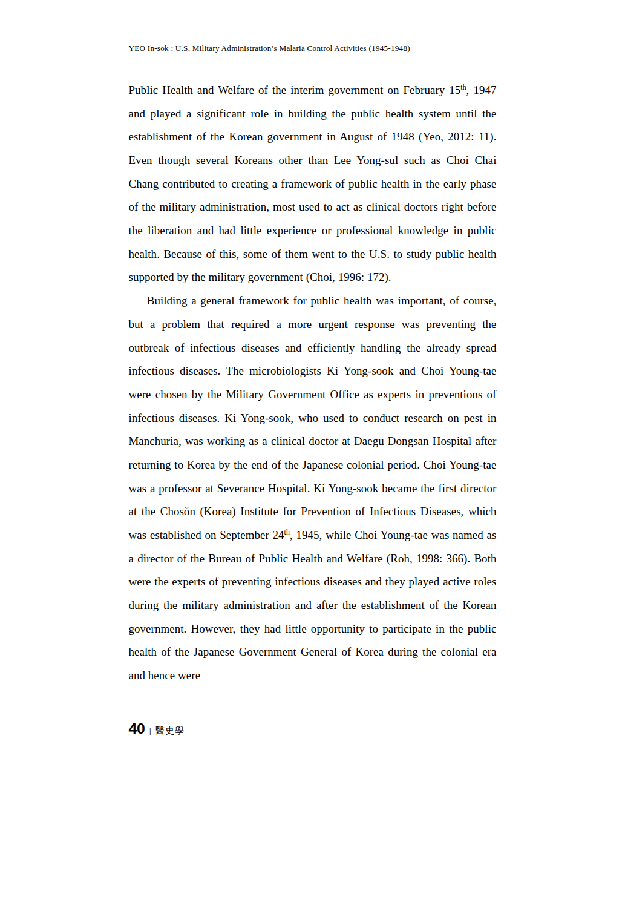YEO In-sok : U.S. Military Administration’s Malaria Control Activities (1945-1948)
Public Health and Welfare of the interim government on February 15th, 1947 and played a significant role in building the public health system until the establishment of the Korean government in August of 1948 (Yeo, 2012: 11). Even though several Koreans other than Lee Yong-sul such as Choi Chai Chang contributed to creating a framework of public health in the early phase of the military administration, most used to act as clinical doctors right before the liberation and had little experience or professional knowledge in public health. Because of this, some of them went to the U.S. to study public health supported by the military government (Choi, 1996: 172).
Building a general framework for public health was important, of course, but a problem that required a more urgent response was preventing the outbreak of infectious diseases and efficiently handling the already spread infectious diseases. The microbiologists Ki Yong-sook and Choi Young-tae were chosen by the Military Government Office as experts in preventions of infectious diseases. Ki Yong-sook, who used to conduct research on pest in Manchuria, was working as a clinical doctor at Daegu Dongsan Hospital after returning to Korea by the end of the Japanese colonial period. Choi Young-tae was a professor at Severance Hospital. Ki Yong-sook became the first director at the Chosŏn (Korea) Institute for Prevention of Infectious Diseases, which was established on September 24th, 1945, while Choi Young-tae was named as a director of the Bureau of Public Health and Welfare (Roh, 1998: 366). Both were the experts of preventing infectious diseases and they played active roles during the military administration and after the establishment of the Korean government. However, they had little opportunity to participate in the public health of the Japanese Government General of Korea during the colonial era and hence were
40 | 醫史學